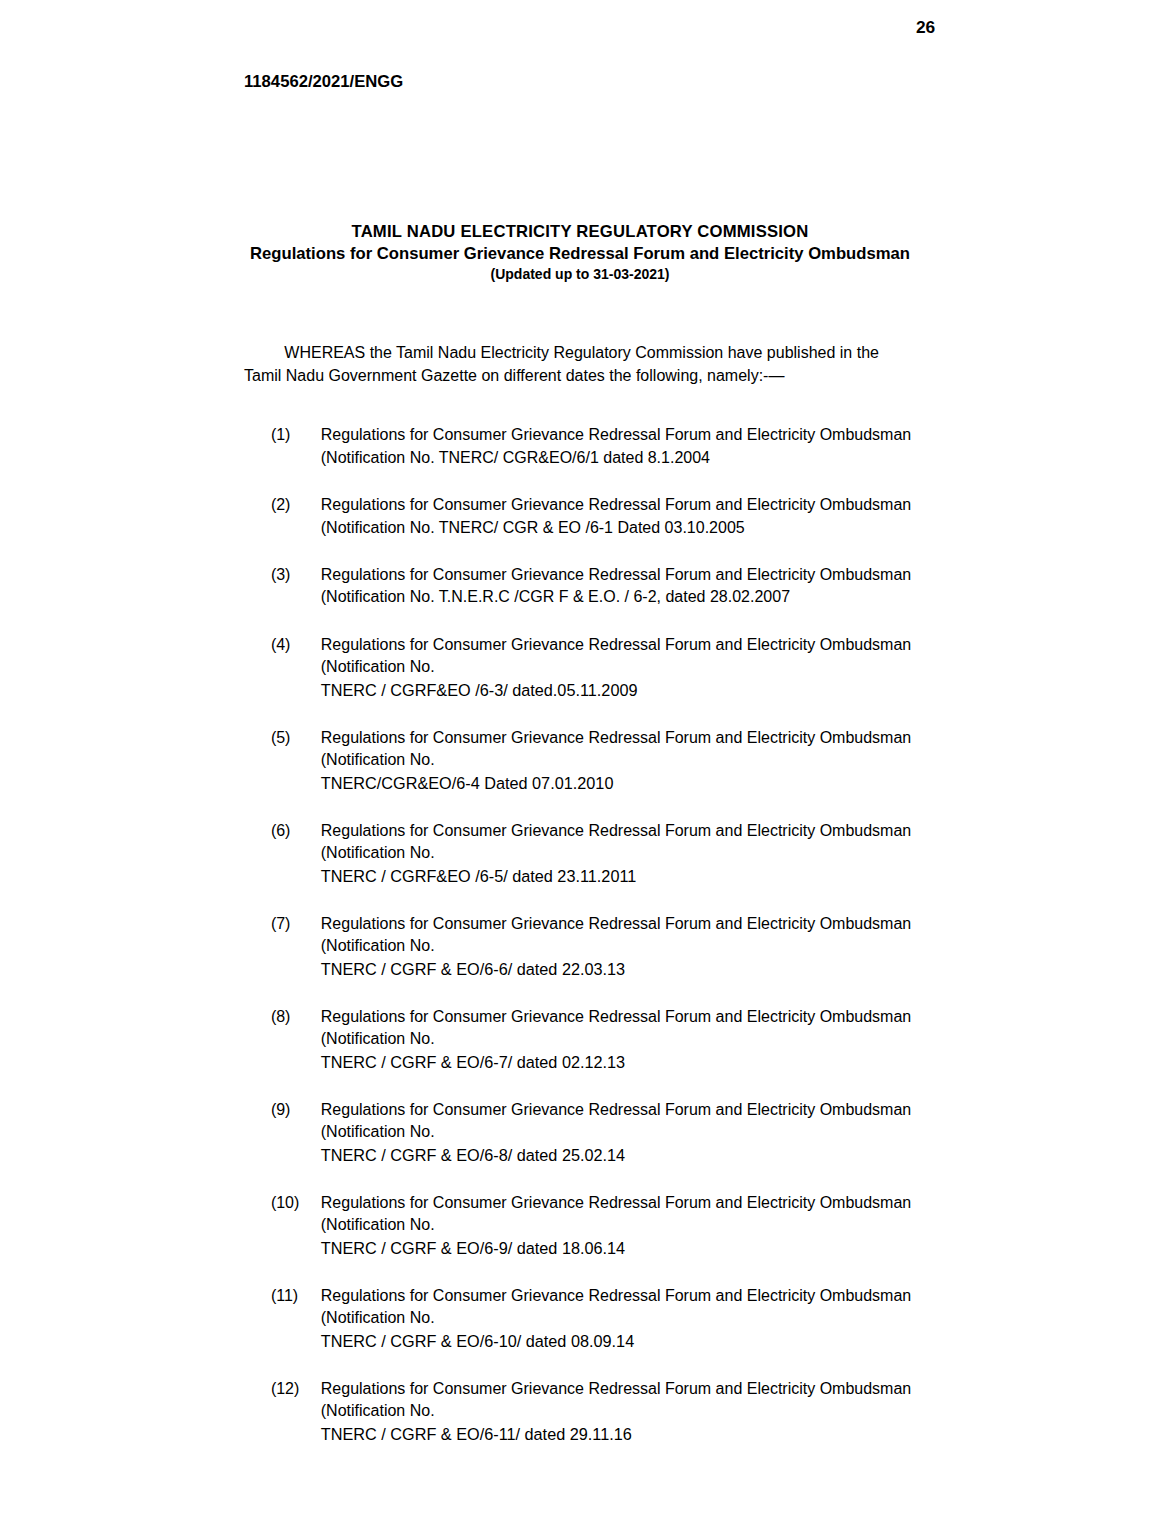26
1184562/2021/ENGG
TAMIL NADU ELECTRICITY REGULATORY COMMISSION
Regulations for Consumer Grievance Redressal Forum and Electricity Ombudsman
(Updated up to 31-03-2021)
WHEREAS the Tamil Nadu Electricity Regulatory Commission have published in the Tamil Nadu Government Gazette on different dates the following, namely:-—
(1) Regulations for Consumer Grievance Redressal Forum and Electricity Ombudsman (Notification No. TNERC/ CGR&EO/6/1 dated 8.1.2004
(2) Regulations for Consumer Grievance Redressal Forum and Electricity Ombudsman (Notification No. TNERC/ CGR & EO /6-1 Dated 03.10.2005
(3) Regulations for Consumer Grievance Redressal Forum and Electricity Ombudsman (Notification No. T.N.E.R.C /CGR F & E.O. / 6-2, dated 28.02.2007
(4) Regulations for Consumer Grievance Redressal Forum and Electricity Ombudsman (Notification No. TNERC / CGRF&EO /6-3/ dated.05.11.2009
(5) Regulations for Consumer Grievance Redressal Forum and Electricity Ombudsman (Notification No. TNERC/CGR&EO/6-4 Dated 07.01.2010
(6) Regulations for Consumer Grievance Redressal Forum and Electricity Ombudsman (Notification No. TNERC / CGRF&EO /6-5/ dated 23.11.2011
(7) Regulations for Consumer Grievance Redressal Forum and Electricity Ombudsman (Notification No. TNERC / CGRF & EO/6-6/ dated 22.03.13
(8) Regulations for Consumer Grievance Redressal Forum and Electricity Ombudsman (Notification No. TNERC / CGRF & EO/6-7/ dated 02.12.13
(9) Regulations for Consumer Grievance Redressal Forum and Electricity Ombudsman (Notification No. TNERC / CGRF & EO/6-8/ dated 25.02.14
(10) Regulations for Consumer Grievance Redressal Forum and Electricity Ombudsman (Notification No. TNERC / CGRF & EO/6-9/ dated 18.06.14
(11) Regulations for Consumer Grievance Redressal Forum and Electricity Ombudsman (Notification No. TNERC / CGRF & EO/6-10/ dated 08.09.14
(12) Regulations for Consumer Grievance Redressal Forum and Electricity Ombudsman (Notification No. TNERC / CGRF & EO/6-11/ dated 29.11.16